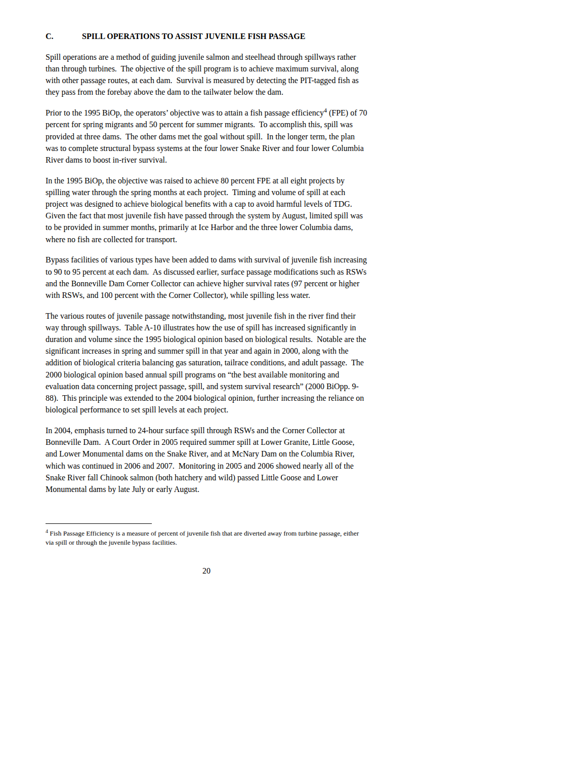C. SPILL OPERATIONS TO ASSIST JUVENILE FISH PASSAGE
Spill operations are a method of guiding juvenile salmon and steelhead through spillways rather than through turbines. The objective of the spill program is to achieve maximum survival, along with other passage routes, at each dam. Survival is measured by detecting the PIT-tagged fish as they pass from the forebay above the dam to the tailwater below the dam.
Prior to the 1995 BiOp, the operators’ objective was to attain a fish passage efficiency4 (FPE) of 70 percent for spring migrants and 50 percent for summer migrants. To accomplish this, spill was provided at three dams. The other dams met the goal without spill. In the longer term, the plan was to complete structural bypass systems at the four lower Snake River and four lower Columbia River dams to boost in-river survival.
In the 1995 BiOp, the objective was raised to achieve 80 percent FPE at all eight projects by spilling water through the spring months at each project. Timing and volume of spill at each project was designed to achieve biological benefits with a cap to avoid harmful levels of TDG. Given the fact that most juvenile fish have passed through the system by August, limited spill was to be provided in summer months, primarily at Ice Harbor and the three lower Columbia dams, where no fish are collected for transport.
Bypass facilities of various types have been added to dams with survival of juvenile fish increasing to 90 to 95 percent at each dam. As discussed earlier, surface passage modifications such as RSWs and the Bonneville Dam Corner Collector can achieve higher survival rates (97 percent or higher with RSWs, and 100 percent with the Corner Collector), while spilling less water.
The various routes of juvenile passage notwithstanding, most juvenile fish in the river find their way through spillways. Table A-10 illustrates how the use of spill has increased significantly in duration and volume since the 1995 biological opinion based on biological results. Notable are the significant increases in spring and summer spill in that year and again in 2000, along with the addition of biological criteria balancing gas saturation, tailrace conditions, and adult passage. The 2000 biological opinion based annual spill programs on “the best available monitoring and evaluation data concerning project passage, spill, and system survival research” (2000 BiOpp. 9-88). This principle was extended to the 2004 biological opinion, further increasing the reliance on biological performance to set spill levels at each project.
In 2004, emphasis turned to 24-hour surface spill through RSWs and the Corner Collector at Bonneville Dam. A Court Order in 2005 required summer spill at Lower Granite, Little Goose, and Lower Monumental dams on the Snake River, and at McNary Dam on the Columbia River, which was continued in 2006 and 2007. Monitoring in 2005 and 2006 showed nearly all of the Snake River fall Chinook salmon (both hatchery and wild) passed Little Goose and Lower Monumental dams by late July or early August.
4 Fish Passage Efficiency is a measure of percent of juvenile fish that are diverted away from turbine passage, either via spill or through the juvenile bypass facilities.
20